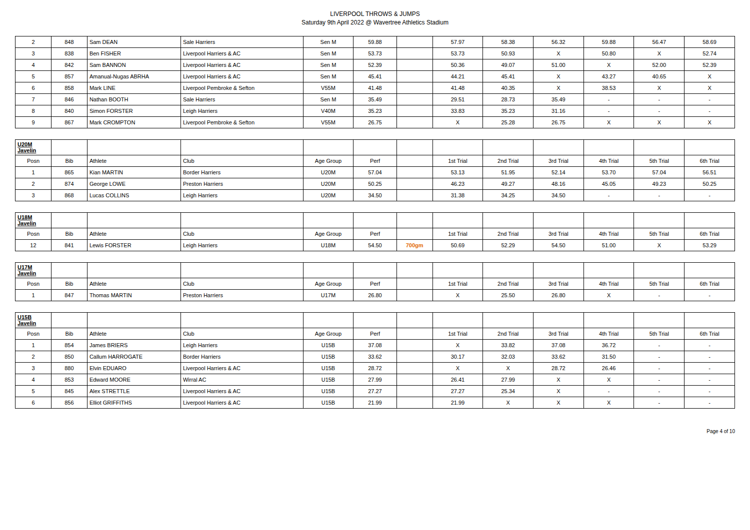LIVERPOOL THROWS & JUMPS
Saturday 9th April 2022 @ Wavertree Athletics Stadium
| 2 | 848 | Sam DEAN | Sale Harriers | Sen M | 59.88 | | 57.97 | 58.38 | 56.32 | 59.88 | 56.47 | 58.69 |
| 3 | 838 | Ben FISHER | Liverpool Harriers & AC | Sen M | 53.73 | | 53.73 | 50.93 | X | 50.80 | X | 52.74 |
| 4 | 842 | Sam BANNON | Liverpool Harriers & AC | Sen M | 52.39 | | 50.36 | 49.07 | 51.00 | X | 52.00 | 52.39 |
| 5 | 857 | Amanual-Nugas ABRHA | Liverpool Harriers & AC | Sen M | 45.41 | | 44.21 | 45.41 | X | 43.27 | 40.65 | X |
| 6 | 858 | Mark LINE | Liverpool Pembroke & Sefton | V55M | 41.48 | | 41.48 | 40.35 | X | 38.53 | X | X |
| 7 | 846 | Nathan BOOTH | Sale Harriers | Sen M | 35.49 | | 29.51 | 28.73 | 35.49 | - | - | - |
| 8 | 840 | Simon FORSTER | Leigh Harriers | V40M | 35.23 | | 33.83 | 35.23 | 31.16 | - | - | - |
| 9 | 867 | Mark CROMPTON | Liverpool Pembroke & Sefton | V55M | 26.75 | | X | 25.28 | 26.75 | X | X | X |
| U20M Javelin | | | | | | | | | | | | |
| Posn | Bib | Athlete | Club | Age Group | Perf | | 1st Trial | 2nd Trial | 3rd Trial | 4th Trial | 5th Trial | 6th Trial |
| 1 | 865 | Kian MARTIN | Border Harriers | U20M | 57.04 | | 53.13 | 51.95 | 52.14 | 53.70 | 57.04 | 56.51 |
| 2 | 874 | George LOWE | Preston Harriers | U20M | 50.25 | | 46.23 | 49.27 | 48.16 | 45.05 | 49.23 | 50.25 |
| 3 | 868 | Lucas COLLINS | Leigh Harriers | U20M | 34.50 | | 31.38 | 34.25 | 34.50 | - | - | - |
| U18M Javelin | | | | | | | | | | | | |
| Posn | Bib | Athlete | Club | Age Group | Perf | | 1st Trial | 2nd Trial | 3rd Trial | 4th Trial | 5th Trial | 6th Trial |
| 12 | 841 | Lewis FORSTER | Leigh Harriers | U18M | 54.50 | 700gm | 50.69 | 52.29 | 54.50 | 51.00 | X | 53.29 |
| U17M Javelin | | | | | | | | | | | | |
| Posn | Bib | Athlete | Club | Age Group | Perf | | 1st Trial | 2nd Trial | 3rd Trial | 4th Trial | 5th Trial | 6th Trial |
| 1 | 847 | Thomas MARTIN | Preston Harriers | U17M | 26.80 | | X | 25.50 | 26.80 | X | - | - |
| U15B Javelin | | | | | | | | | | | | |
| Posn | Bib | Athlete | Club | Age Group | Perf | | 1st Trial | 2nd Trial | 3rd Trial | 4th Trial | 5th Trial | 6th Trial |
| 1 | 854 | James BRIERS | Leigh Harriers | U15B | 37.08 | | X | 33.82 | 37.08 | 36.72 | - | - |
| 2 | 850 | Callum HARROGATE | Border Harriers | U15B | 33.62 | | 30.17 | 32.03 | 33.62 | 31.50 | - | - |
| 3 | 880 | Elvin EDUARO | Liverpool Harriers & AC | U15B | 28.72 | | X | X | 28.72 | 26.46 | - | - |
| 4 | 853 | Edward MOORE | Wirral AC | U15B | 27.99 | | 26.41 | 27.99 | X | X | - | - |
| 5 | 845 | Alex STRETTLE | Liverpool Harriers & AC | U15B | 27.27 | | 27.27 | 25.34 | X | - | - | - |
| 6 | 856 | Elliot GRIFFITHS | Liverpool Harriers & AC | U15B | 21.99 | | 21.99 | X | X | X | - | - |
Page 4 of 10